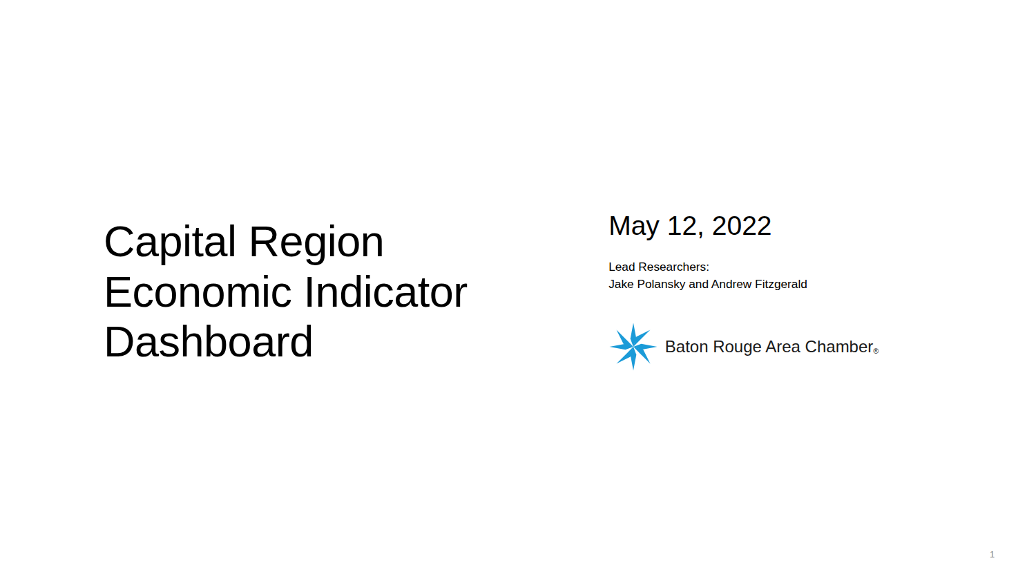Capital Region Economic Indicator Dashboard
May 12, 2022
Lead Researchers:
Jake Polansky and Andrew Fitzgerald
Baton Rouge Area Chamber®
1